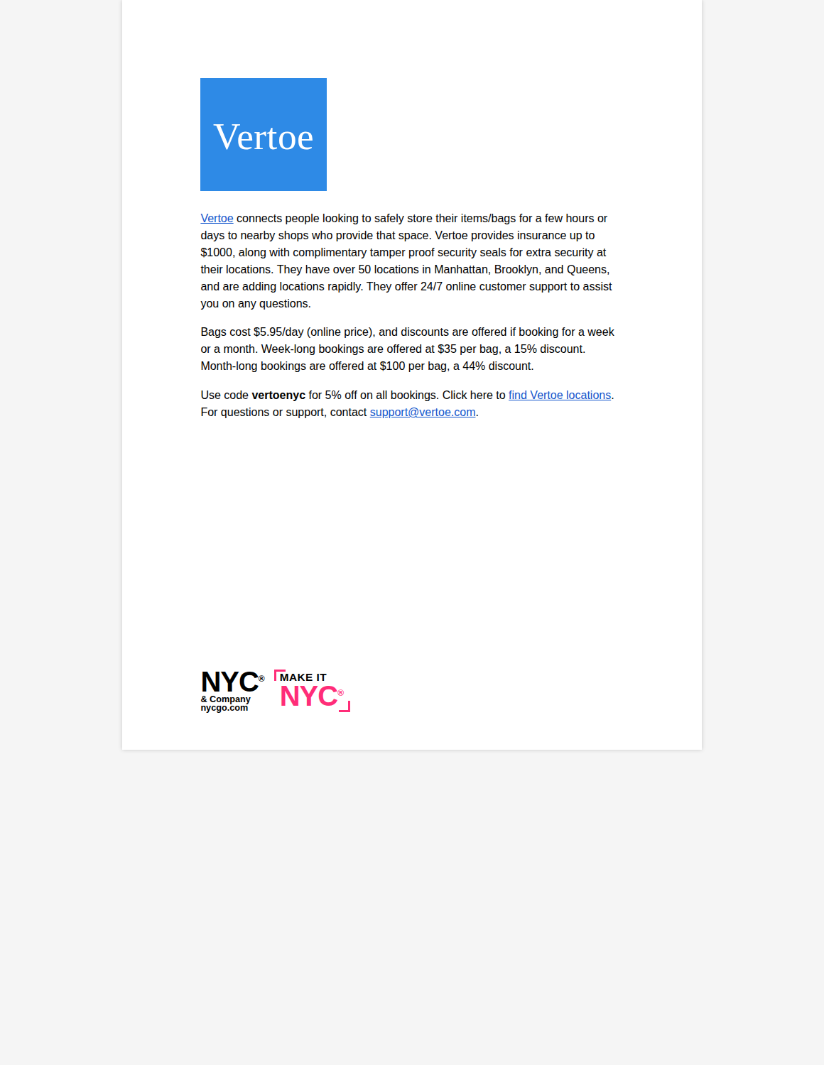Vertoe
Vertoe connects people looking to safely store their items/bags for a few hours or days to nearby shops who provide that space. Vertoe provides insurance up to $1000, along with complimentary tamper proof security seals for extra security at their locations. They have over 50 locations in Manhattan, Brooklyn, and Queens, and are adding locations rapidly. They offer 24/7 online customer support to assist you on any questions.
Bags cost $5.95/day (online price), and discounts are offered if booking for a week or a month. Week-long bookings are offered at $35 per bag, a 15% discount. Month-long bookings are offered at $100 per bag, a 44% discount.
Use code vertoenyc for 5% off on all bookings. Click here to find Vertoe locations. For questions or support, contact support@vertoe.com.
NYC® & Company nycgo.com
MAKE IT NYC®